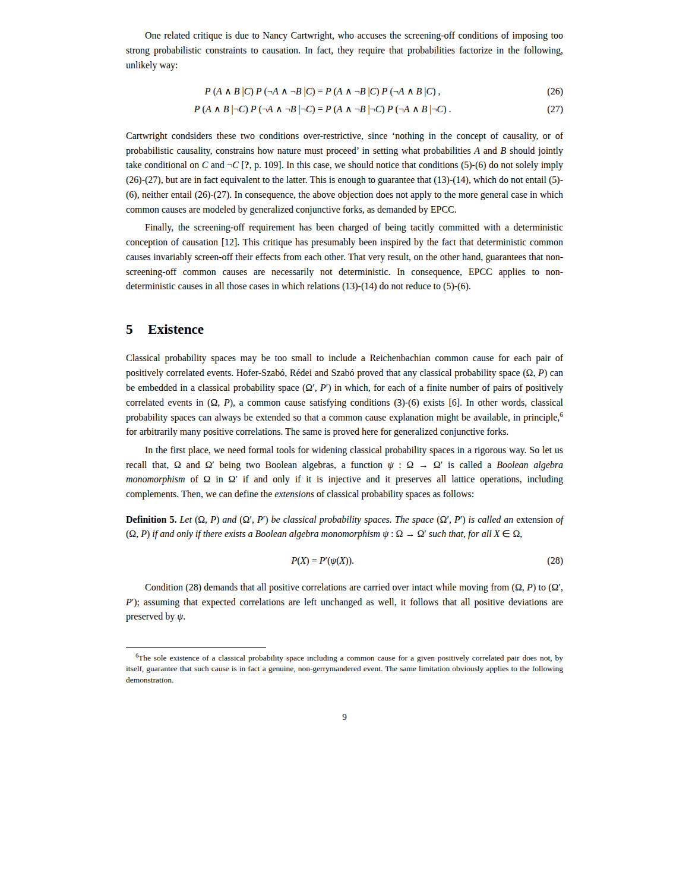One related critique is due to Nancy Cartwright, who accuses the screening-off conditions of imposing too strong probabilistic constraints to causation. In fact, they require that probabilities factorize in the following, unlikely way:
| P ( A ∧ B / C ) P (¬ A ∧ ¬ B / C ) = P ( A ∧ ¬ B / C ) P (¬ A ∧ B / C ) , | (26) |
| P ( A ∧ B /¬ C ) P (¬ A ∧ ¬ B /¬ C ) = P ( A ∧ ¬ B /¬ C ) P (¬ A ∧ B /¬ C ) . | (27) |
Cartwright condsiders these two conditions over-restrictive, since ‘nothing in the concept of causality, or of probabilistic causality, constrains how nature must proceed’ in setting what probabilities A and B should jointly take conditional on C and ¬C [?, p. 109]. In this case, we should notice that conditions (5)-(6) do not solely imply (26)-(27), but are in fact equivalent to the latter. This is enough to guarantee that (13)-(14), which do not entail (5)-(6), neither entail (26)-(27). In consequence, the above objection does not apply to the more general case in which common causes are modeled by generalized conjunctive forks, as demanded by EPCC.
Finally, the screening-off requirement has been charged of being tacitly committed with a deterministic conception of causation [12]. This critique has presumably been inspired by the fact that deterministic common causes invariably screen-off their effects from each other. That very result, on the other hand, guarantees that non-screening-off common causes are necessarily not deterministic. In consequence, EPCC applies to non-deterministic causes in all those cases in which relations (13)-(14) do not reduce to (5)-(6).
5 Existence
Classical probability spaces may be too small to include a Reichenbachian common cause for each pair of positively correlated events. Hofer-Szabó, Rédei and Szabó proved that any classical probability space (Ω, P) can be embedded in a classical probability space (Ω′, P′) in which, for each of a finite number of pairs of positively correlated events in (Ω, P), a common cause satisfying conditions (3)-(6) exists [6]. In other words, classical probability spaces can always be extended so that a common cause explanation might be available, in principle,6 for arbitrarily many positive correlations. The same is proved here for generalized conjunctive forks.
In the first place, we need formal tools for widening classical probability spaces in a rigorous way. So let us recall that, Ω and Ω′ being two Boolean algebras, a function ψ : Ω → Ω′ is called a Boolean algebra monomorphism of Ω in Ω′ if and only if it is injective and it preserves all lattice operations, including complements. Then, we can define the extensions of classical probability spaces as follows:
Definition 5. Let (Ω, P) and (Ω′, P′) be classical probability spaces. The space (Ω′, P′) is called an extension of (Ω, P) if and only if there exists a Boolean algebra monomorphism ψ : Ω → Ω′ such that, for all X ∈ Ω,
| P ( X ) = P ′( ψ ( X )). | (28) |
Condition (28) demands that all positive correlations are carried over intact while moving from (Ω, P) to (Ω′, P′); assuming that expected correlations are left unchanged as well, it follows that all positive deviations are preserved by ψ.
6The sole existence of a classical probability space including a common cause for a given positively correlated pair does not, by itself, guarantee that such cause is in fact a genuine, non-gerrymandered event. The same limitation obviously applies to the following demonstration.
9